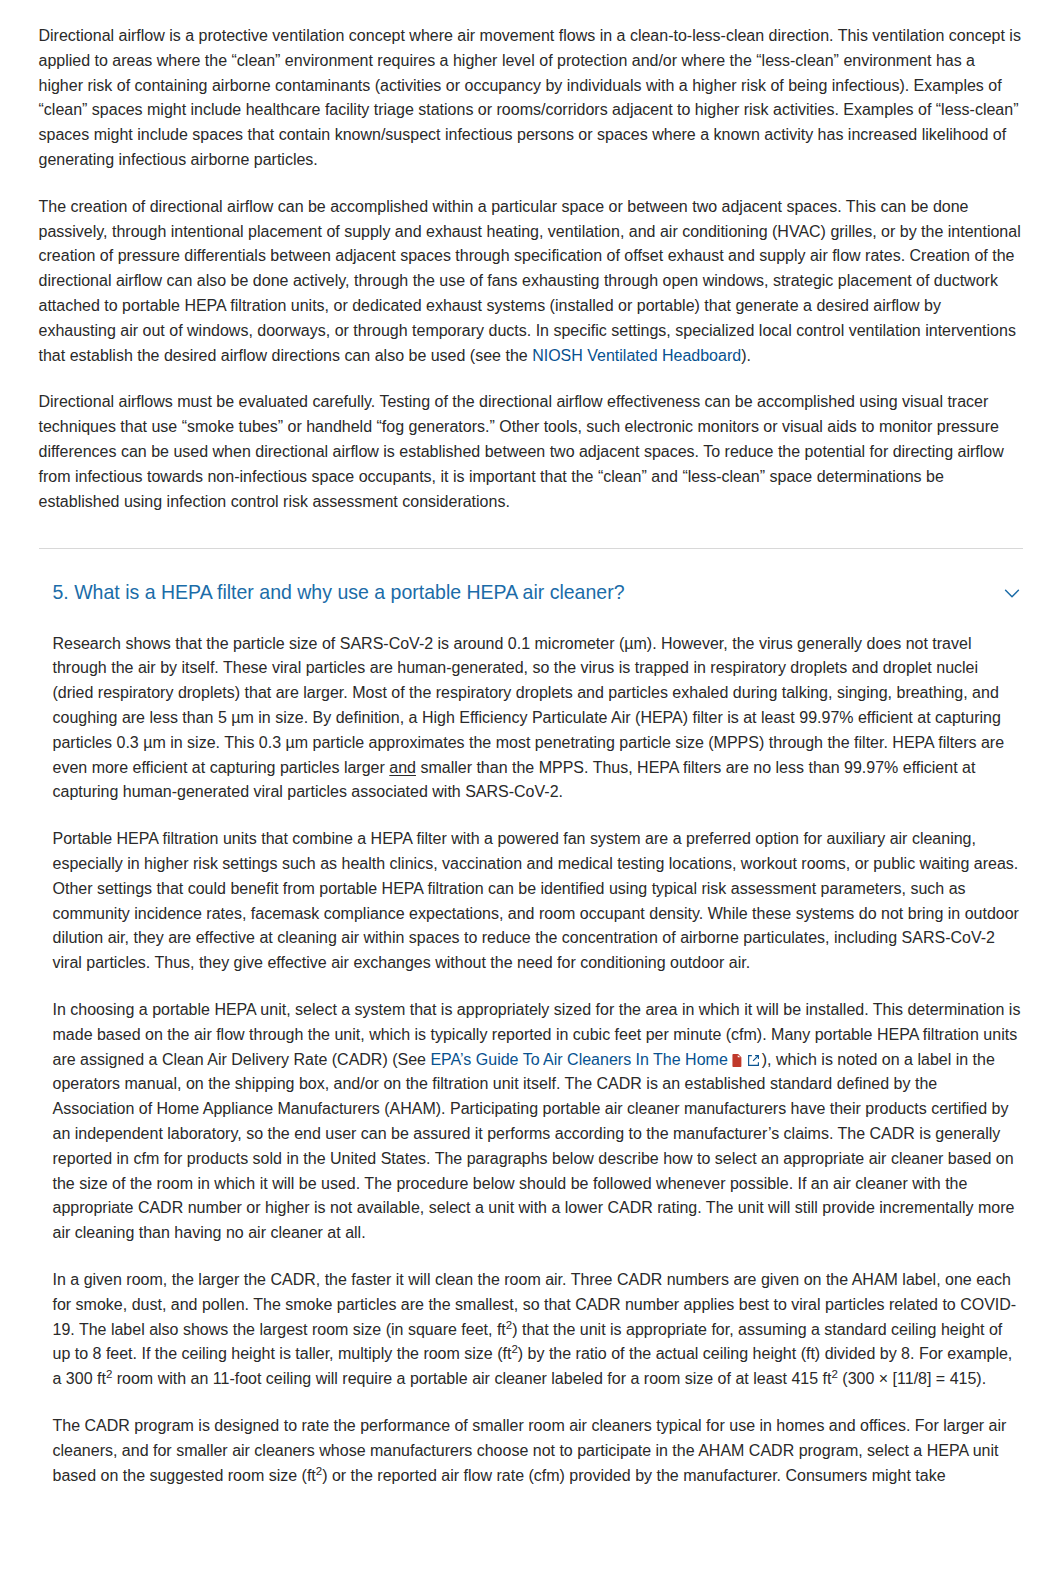Directional airflow is a protective ventilation concept where air movement flows in a clean-to-less-clean direction. This ventilation concept is applied to areas where the “clean” environment requires a higher level of protection and/or where the “less-clean” environment has a higher risk of containing airborne contaminants (activities or occupancy by individuals with a higher risk of being infectious). Examples of “clean” spaces might include healthcare facility triage stations or rooms/corridors adjacent to higher risk activities. Examples of “less-clean” spaces might include spaces that contain known/suspect infectious persons or spaces where a known activity has increased likelihood of generating infectious airborne particles.
The creation of directional airflow can be accomplished within a particular space or between two adjacent spaces. This can be done passively, through intentional placement of supply and exhaust heating, ventilation, and air conditioning (HVAC) grilles, or by the intentional creation of pressure differentials between adjacent spaces through specification of offset exhaust and supply air flow rates. Creation of the directional airflow can also be done actively, through the use of fans exhausting through open windows, strategic placement of ductwork attached to portable HEPA filtration units, or dedicated exhaust systems (installed or portable) that generate a desired airflow by exhausting air out of windows, doorways, or through temporary ducts. In specific settings, specialized local control ventilation interventions that establish the desired airflow directions can also be used (see the NIOSH Ventilated Headboard).
Directional airflows must be evaluated carefully. Testing of the directional airflow effectiveness can be accomplished using visual tracer techniques that use “smoke tubes” or handheld “fog generators.” Other tools, such electronic monitors or visual aids to monitor pressure differences can be used when directional airflow is established between two adjacent spaces. To reduce the potential for directing airflow from infectious towards non-infectious space occupants, it is important that the “clean” and “less-clean” space determinations be established using infection control risk assessment considerations.
5. What is a HEPA filter and why use a portable HEPA air cleaner?
Research shows that the particle size of SARS-CoV-2 is around 0.1 micrometer (µm). However, the virus generally does not travel through the air by itself. These viral particles are human-generated, so the virus is trapped in respiratory droplets and droplet nuclei (dried respiratory droplets) that are larger. Most of the respiratory droplets and particles exhaled during talking, singing, breathing, and coughing are less than 5 µm in size. By definition, a High Efficiency Particulate Air (HEPA) filter is at least 99.97% efficient at capturing particles 0.3 µm in size. This 0.3 µm particle approximates the most penetrating particle size (MPPS) through the filter. HEPA filters are even more efficient at capturing particles larger and smaller than the MPPS. Thus, HEPA filters are no less than 99.97% efficient at capturing human-generated viral particles associated with SARS-CoV-2.
Portable HEPA filtration units that combine a HEPA filter with a powered fan system are a preferred option for auxiliary air cleaning, especially in higher risk settings such as health clinics, vaccination and medical testing locations, workout rooms, or public waiting areas. Other settings that could benefit from portable HEPA filtration can be identified using typical risk assessment parameters, such as community incidence rates, facemask compliance expectations, and room occupant density. While these systems do not bring in outdoor dilution air, they are effective at cleaning air within spaces to reduce the concentration of airborne particulates, including SARS-CoV-2 viral particles. Thus, they give effective air exchanges without the need for conditioning outdoor air.
In choosing a portable HEPA unit, select a system that is appropriately sized for the area in which it will be installed. This determination is made based on the air flow through the unit, which is typically reported in cubic feet per minute (cfm). Many portable HEPA filtration units are assigned a Clean Air Delivery Rate (CADR) (See EPA’s Guide To Air Cleaners In The Home ), which is noted on a label in the operators manual, on the shipping box, and/or on the filtration unit itself. The CADR is an established standard defined by the Association of Home Appliance Manufacturers (AHAM). Participating portable air cleaner manufacturers have their products certified by an independent laboratory, so the end user can be assured it performs according to the manufacturer’s claims. The CADR is generally reported in cfm for products sold in the United States. The paragraphs below describe how to select an appropriate air cleaner based on the size of the room in which it will be used. The procedure below should be followed whenever possible. If an air cleaner with the appropriate CADR number or higher is not available, select a unit with a lower CADR rating. The unit will still provide incrementally more air cleaning than having no air cleaner at all.
In a given room, the larger the CADR, the faster it will clean the room air. Three CADR numbers are given on the AHAM label, one each for smoke, dust, and pollen. The smoke particles are the smallest, so that CADR number applies best to viral particles related to COVID-19. The label also shows the largest room size (in square feet, ft2) that the unit is appropriate for, assuming a standard ceiling height of up to 8 feet. If the ceiling height is taller, multiply the room size (ft2) by the ratio of the actual ceiling height (ft) divided by 8. For example, a 300 ft2 room with an 11-foot ceiling will require a portable air cleaner labeled for a room size of at least 415 ft2 (300 × [11/8] = 415).
The CADR program is designed to rate the performance of smaller room air cleaners typical for use in homes and offices. For larger air cleaners, and for smaller air cleaners whose manufacturers choose not to participate in the AHAM CADR program, select a HEPA unit based on the suggested room size (ft2) or the reported air flow rate (cfm) provided by the manufacturer. Consumers might take